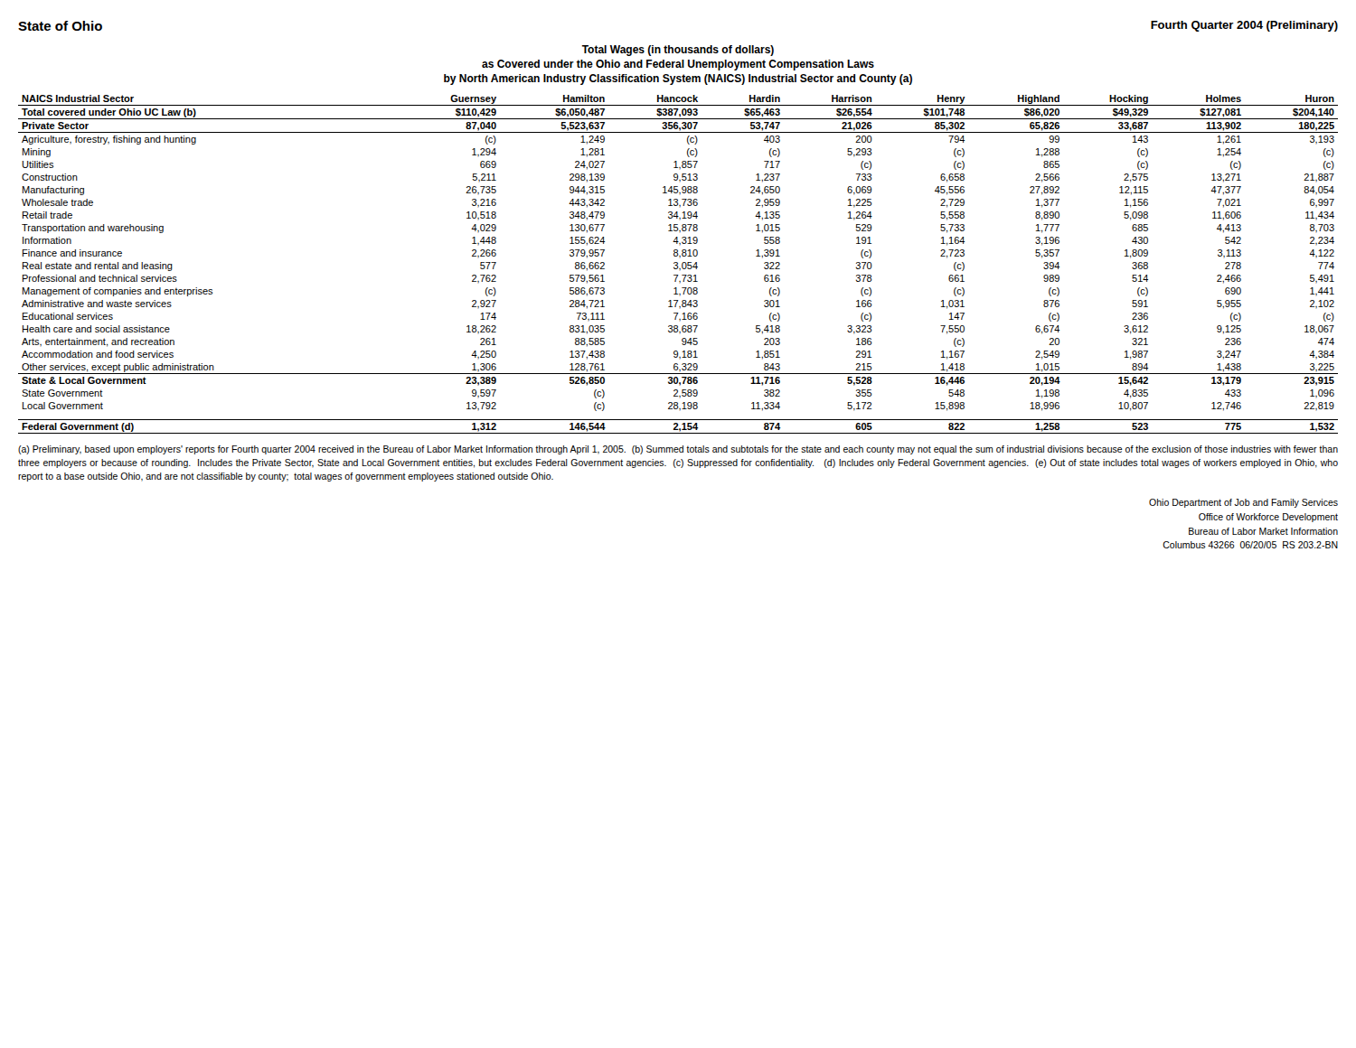State of Ohio Fourth Quarter 2004 (Preliminary)
Total Wages (in thousands of dollars)
as Covered under the Ohio and Federal Unemployment Compensation Laws
by North American Industry Classification System (NAICS) Industrial Sector and County (a)
| NAICS Industrial Sector | Guernsey | Hamilton | Hancock | Hardin | Harrison | Henry | Highland | Hocking | Holmes | Huron |
| --- | --- | --- | --- | --- | --- | --- | --- | --- | --- | --- |
| Total covered under Ohio UC Law (b) | $110,429 | $6,050,487 | $387,093 | $65,463 | $26,554 | $101,748 | $86,020 | $49,329 | $127,081 | $204,140 |
| Private Sector | 87,040 | 5,523,637 | 356,307 | 53,747 | 21,026 | 85,302 | 65,826 | 33,687 | 113,902 | 180,225 |
| Agriculture, forestry, fishing and hunting | (c) | 1,249 | (c) | 403 | 200 | 794 | 99 | 143 | 1,261 | 3,193 |
| Mining | 1,294 | 1,281 | (c) | (c) | 5,293 | (c) | 1,288 | (c) | 1,254 | (c) |
| Utilities | 669 | 24,027 | 1,857 | 717 | (c) | (c) | 865 | (c) | (c) | (c) |
| Construction | 5,211 | 298,139 | 9,513 | 1,237 | 733 | 6,658 | 2,566 | 2,575 | 13,271 | 21,887 |
| Manufacturing | 26,735 | 944,315 | 145,988 | 24,650 | 6,069 | 45,556 | 27,892 | 12,115 | 47,377 | 84,054 |
| Wholesale trade | 3,216 | 443,342 | 13,736 | 2,959 | 1,225 | 2,729 | 1,377 | 1,156 | 7,021 | 6,997 |
| Retail trade | 10,518 | 348,479 | 34,194 | 4,135 | 1,264 | 5,558 | 8,890 | 5,098 | 11,606 | 11,434 |
| Transportation and warehousing | 4,029 | 130,677 | 15,878 | 1,015 | 529 | 5,733 | 1,777 | 685 | 4,413 | 8,703 |
| Information | 1,448 | 155,624 | 4,319 | 558 | 191 | 1,164 | 3,196 | 430 | 542 | 2,234 |
| Finance and insurance | 2,266 | 379,957 | 8,810 | 1,391 | (c) | 2,723 | 5,357 | 1,809 | 3,113 | 4,122 |
| Real estate and rental and leasing | 577 | 86,662 | 3,054 | 322 | 370 | (c) | 394 | 368 | 278 | 774 |
| Professional and technical services | 2,762 | 579,561 | 7,731 | 616 | 378 | 661 | 989 | 514 | 2,466 | 5,491 |
| Management of companies and enterprises | (c) | 586,673 | 1,708 | (c) | (c) | (c) | (c) | (c) | 690 | 1,441 |
| Administrative and waste services | 2,927 | 284,721 | 17,843 | 301 | 166 | 1,031 | 876 | 591 | 5,955 | 2,102 |
| Educational services | 174 | 73,111 | 7,166 | (c) | (c) | 147 | (c) | 236 | (c) | (c) |
| Health care and social assistance | 18,262 | 831,035 | 38,687 | 5,418 | 3,323 | 7,550 | 6,674 | 3,612 | 9,125 | 18,067 |
| Arts, entertainment, and recreation | 261 | 88,585 | 945 | 203 | 186 | (c) | 20 | 321 | 236 | 474 |
| Accommodation and food services | 4,250 | 137,438 | 9,181 | 1,851 | 291 | 1,167 | 2,549 | 1,987 | 3,247 | 4,384 |
| Other services, except public administration | 1,306 | 128,761 | 6,329 | 843 | 215 | 1,418 | 1,015 | 894 | 1,438 | 3,225 |
| State & Local Government | 23,389 | 526,850 | 30,786 | 11,716 | 5,528 | 16,446 | 20,194 | 15,642 | 13,179 | 23,915 |
| State Government | 9,597 | (c) | 2,589 | 382 | 355 | 548 | 1,198 | 4,835 | 433 | 1,096 |
| Local Government | 13,792 | (c) | 28,198 | 11,334 | 5,172 | 15,898 | 18,996 | 10,807 | 12,746 | 22,819 |
| Federal Government (d) | 1,312 | 146,544 | 2,154 | 874 | 605 | 822 | 1,258 | 523 | 775 | 1,532 |
(a) Preliminary, based upon employers' reports for Fourth quarter 2004 received in the Bureau of Labor Market Information through April 1, 2005. (b) Summed totals and subtotals for the state and each county may not equal the sum of industrial divisions because of the exclusion of those industries with fewer than three employers or because of rounding. Includes the Private Sector, State and Local Government entities, but excludes Federal Government agencies. (c) Suppressed for confidentiality. (d) Includes only Federal Government agencies. (e) Out of state includes total wages of workers employed in Ohio, who report to a base outside Ohio, and are not classifiable by county; total wages of government employees stationed outside Ohio.
Ohio Department of Job and Family Services
Office of Workforce Development
Bureau of Labor Market Information
Columbus 43266 06/20/05 RS 203.2-BN